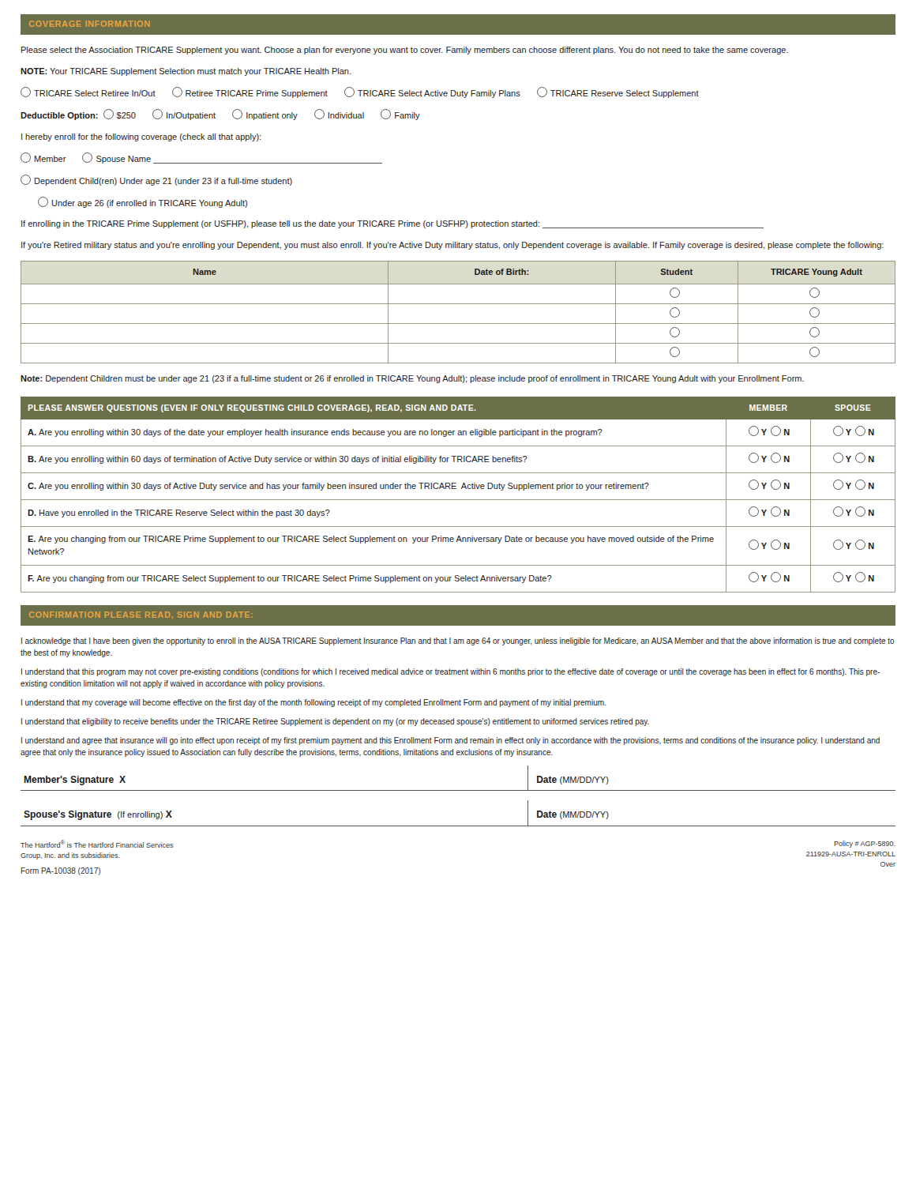COVERAGE INFORMATION
Please select the Association TRICARE Supplement you want. Choose a plan for everyone you want to cover. Family members can choose different plans. You do not need to take the same coverage.
NOTE: Your TRICARE Supplement Selection must match your TRICARE Health Plan.
TRICARE Select Retiree In/Out Retiree TRICARE Prime Supplement TRICARE Select Active Duty Family Plans TRICARE Reserve Select Supplement
Deductible Option: $250 In/Outpatient Inpatient only Individual Family
I hereby enroll for the following coverage (check all that apply):
Member Spouse Name
Dependent Child(ren) Under age 21 (under 23 if a full-time student)
Under age 26 (if enrolled in TRICARE Young Adult)
If enrolling in the TRICARE Prime Supplement (or USFHP), please tell us the date your TRICARE Prime (or USFHP) protection started:
If you're Retired military status and you're enrolling your Dependent, you must also enroll. If you're Active Duty military status, only Dependent coverage is available. If Family coverage is desired, please complete the following:
| Name | Date of Birth: | Student | TRICARE Young Adult |
| --- | --- | --- | --- |
Note: Dependent Children must be under age 21 (23 if a full-time student or 26 if enrolled in TRICARE Young Adult); please include proof of enrollment in TRICARE Young Adult with your Enrollment Form.
| PLEASE ANSWER QUESTIONS (EVEN IF ONLY REQUESTING CHILD COVERAGE), READ, SIGN AND DATE. | MEMBER | SPOUSE |
| --- | --- | --- |
| A. Are you enrolling within 30 days of the date your employer health insurance ends because you are no longer an eligible participant in the program? | Y N | Y N |
| B. Are you enrolling within 60 days of termination of Active Duty service or within 30 days of initial eligibility for TRICARE benefits? | Y N | Y N |
| C. Are you enrolling within 30 days of Active Duty service and has your family been insured under the TRICARE Active Duty Supplement prior to your retirement? | Y N | Y N |
| D. Have you enrolled in the TRICARE Reserve Select within the past 30 days? | Y N | Y N |
| E. Are you changing from our TRICARE Prime Supplement to our TRICARE Select Supplement on your Prime Anniversary Date or because you have moved outside of the Prime Network? | Y N | Y N |
| F. Are you changing from our TRICARE Select Supplement to our TRICARE Select Prime Supplement on your Select Anniversary Date? | Y N | Y N |
CONFIRMATION PLEASE READ, SIGN AND DATE:
I acknowledge that I have been given the opportunity to enroll in the AUSA TRICARE Supplement Insurance Plan and that I am age 64 or younger, unless ineligible for Medicare, an AUSA Member and that the above information is true and complete to the best of my knowledge.
I understand that this program may not cover pre-existing conditions (conditions for which I received medical advice or treatment within 6 months prior to the effective date of coverage or until the coverage has been in effect for 6 months). This pre-existing condition limitation will not apply if waived in accordance with policy provisions.
I understand that my coverage will become effective on the first day of the month following receipt of my completed Enrollment Form and payment of my initial premium.
I understand that eligibility to receive benefits under the TRICARE Retiree Supplement is dependent on my (or my deceased spouse's) entitlement to uniformed services retired pay.
I understand and agree that insurance will go into effect upon receipt of my first premium payment and this Enrollment Form and remain in effect only in accordance with the provisions, terms and conditions of the insurance policy. I understand and agree that only the insurance policy issued to Association can fully describe the provisions, terms, conditions, limitations and exclusions of my insurance.
| Member's Signature X | Date (MM/DD/YY) |
| Spouse's Signature (If enrolling) X | Date (MM/DD/YY) |
The Hartford® is The Hartford Financial Services
Group, Inc. and its subsidiaries.
Form PA-10038 (2017)
Policy # AGP-5890.
211929-AUSA-TRI-ENROLL
Over